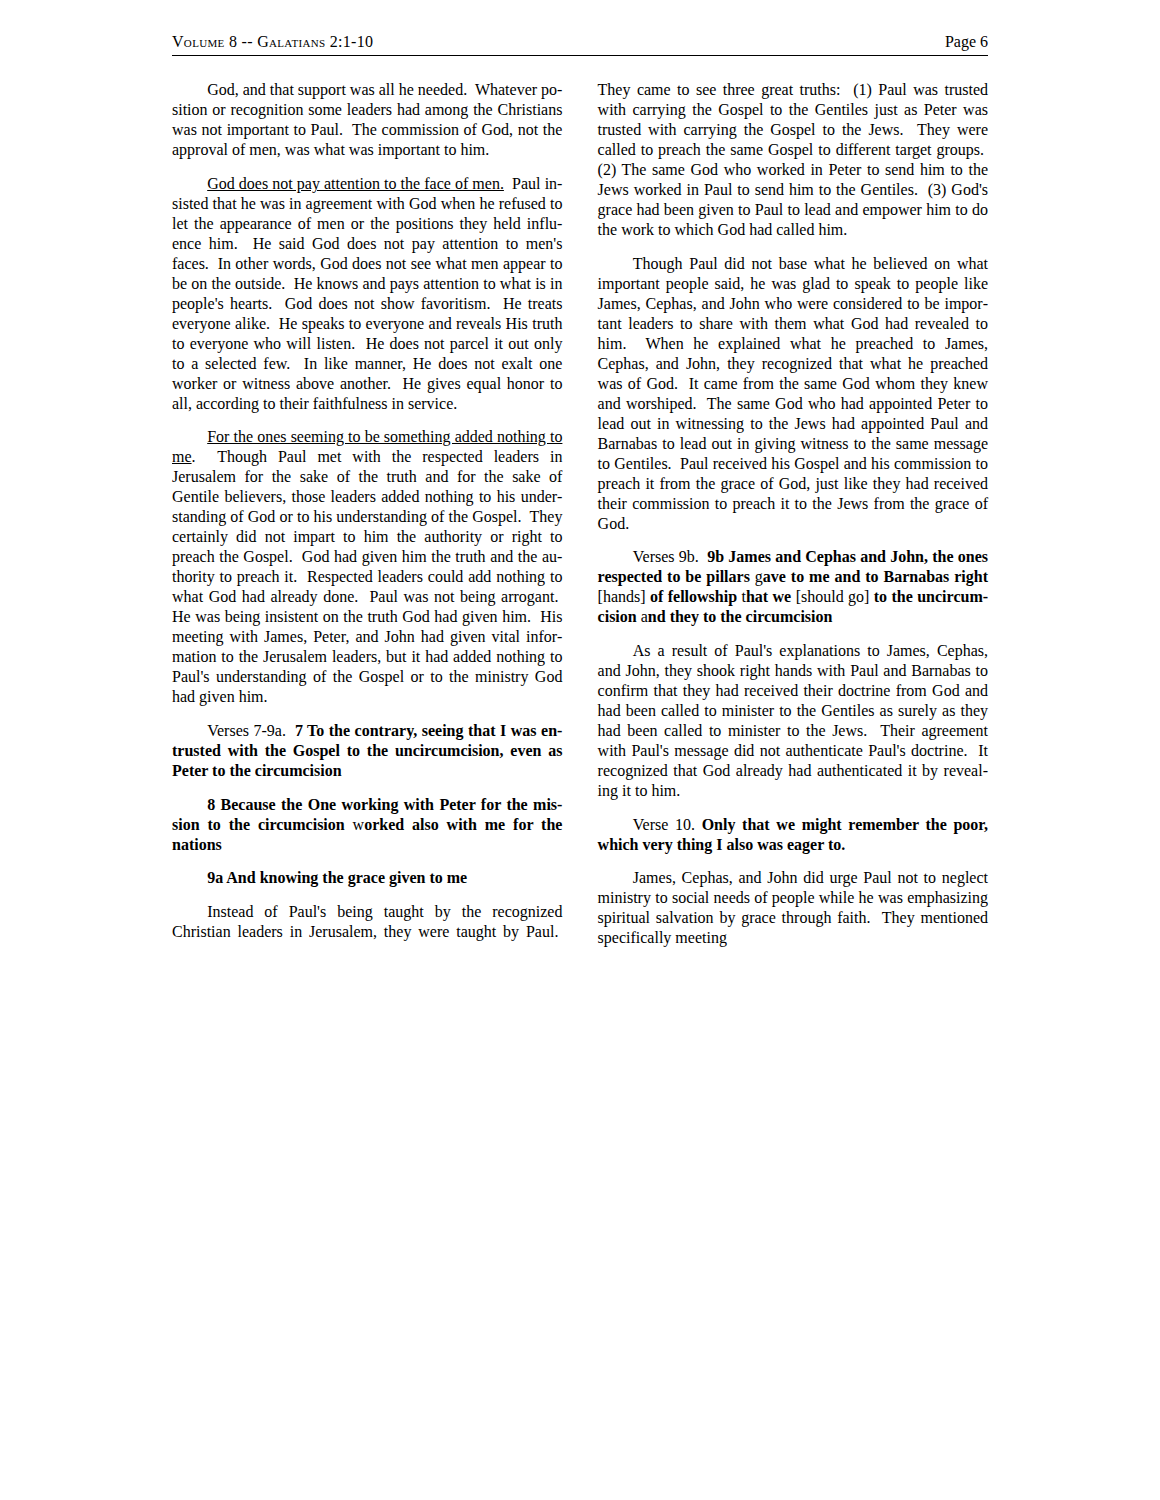Volume 8 -- Galatians 2:1-10 Page 6
God, and that support was all he needed. Whatever position or recognition some leaders had among the Christians was not important to Paul. The commission of God, not the approval of men, was what was important to him.
God does not pay attention to the face of men. Paul insisted that he was in agreement with God when he refused to let the appearance of men or the positions they held influence him. He said God does not pay attention to men's faces. In other words, God does not see what men appear to be on the outside. He knows and pays attention to what is in people's hearts. God does not show favoritism. He treats everyone alike. He speaks to everyone and reveals His truth to everyone who will listen. He does not parcel it out only to a selected few. In like manner, He does not exalt one worker or witness above another. He gives equal honor to all, according to their faithfulness in service.
For the ones seeming to be something added nothing to me. Though Paul met with the respected leaders in Jerusalem for the sake of the truth and for the sake of Gentile believers, those leaders added nothing to his understanding of God or to his understanding of the Gospel. They certainly did not impart to him the authority or right to preach the Gospel. God had given him the truth and the authority to preach it. Respected leaders could add nothing to what God had already done. Paul was not being arrogant. He was being insistent on the truth God had given him. His meeting with James, Peter, and John had given vital information to the Jerusalem leaders, but it had added nothing to Paul's understanding of the Gospel or to the ministry God had given him.
Verses 7-9a. 7 To the contrary, seeing that I was entrusted with the Gospel to the uncircumcision, even as Peter to the circumcision
8 Because the One working with Peter for the mission to the circumcision worked also with me for the nations
9a And knowing the grace given to me
Instead of Paul's being taught by the recognized Christian leaders in Jerusalem, they were taught by Paul. They came to see three great truths: (1) Paul was trusted with carrying the Gospel to the Gentiles just as Peter was trusted with carrying the Gospel to the Jews. They were called to preach the same Gospel to different target groups. (2) The same God who worked in Peter to send him to the Jews worked in Paul to send him to the Gentiles. (3) God's grace had been given to Paul to lead and empower him to do the work to which God had called him.
Though Paul did not base what he believed on what important people said, he was glad to speak to people like James, Cephas, and John who were considered to be important leaders to share with them what God had revealed to him. When he explained what he preached to James, Cephas, and John, they recognized that what he preached was of God. It came from the same God whom they knew and worshiped. The same God who had appointed Peter to lead out in witnessing to the Jews had appointed Paul and Barnabas to lead out in giving witness to the same message to Gentiles. Paul received his Gospel and his commission to preach it from the grace of God, just like they had received their commission to preach it to the Jews from the grace of God.
Verses 9b. 9b James and Cephas and John, the ones respected to be pillars gave to me and to Barnabas right [hands] of fellowship that we [should go] to the uncircumcision and they to the circumcision
As a result of Paul's explanations to James, Cephas, and John, they shook right hands with Paul and Barnabas to confirm that they had received their doctrine from God and had been called to minister to the Gentiles as surely as they had been called to minister to the Jews. Their agreement with Paul's message did not authenticate Paul's doctrine. It recognized that God already had authenticated it by revealing it to him.
Verse 10. Only that we might remember the poor, which very thing I also was eager to.
James, Cephas, and John did urge Paul not to neglect ministry to social needs of people while he was emphasizing spiritual salvation by grace through faith. They mentioned specifically meeting